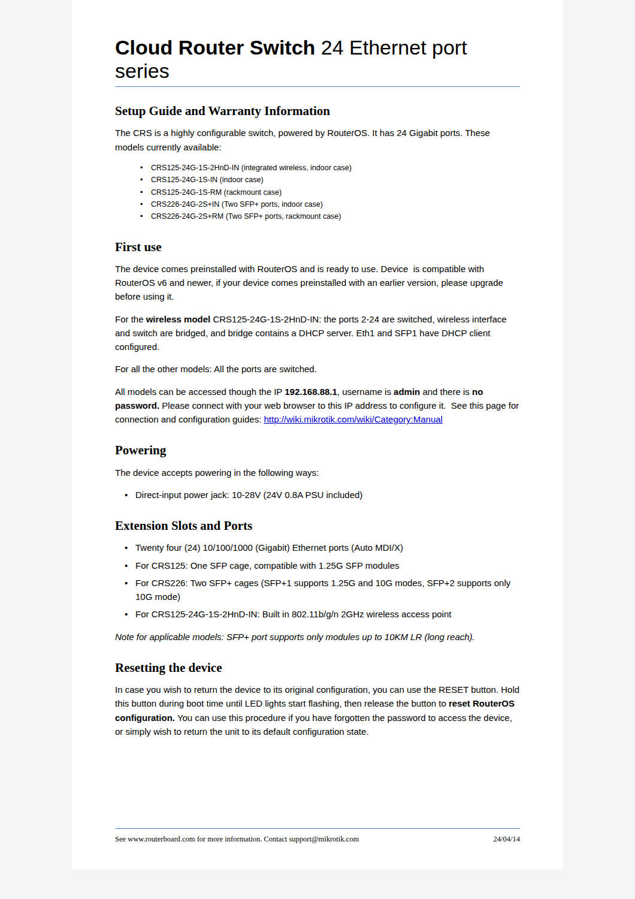Cloud Router Switch 24 Ethernet port series
Setup Guide and Warranty Information
The CRS is a highly configurable switch, powered by RouterOS. It has 24 Gigabit ports. These models currently available:
CRS125-24G-1S-2HnD-IN (integrated wireless, indoor case)
CRS125-24G-1S-IN (indoor case)
CRS125-24G-1S-RM (rackmount case)
CRS226-24G-2S+IN (Two SFP+ ports, indoor case)
CRS226-24G-2S+RM (Two SFP+ ports, rackmount case)
First use
The device comes preinstalled with RouterOS and is ready to use. Device is compatible with RouterOS v6 and newer, if your device comes preinstalled with an earlier version, please upgrade before using it.
For the wireless model CRS125-24G-1S-2HnD-IN: the ports 2-24 are switched, wireless interface and switch are bridged, and bridge contains a DHCP server. Eth1 and SFP1 have DHCP client configured.
For all the other models: All the ports are switched.
All models can be accessed though the IP 192.168.88.1, username is admin and there is no password. Please connect with your web browser to this IP address to configure it. See this page for connection and configuration guides: http://wiki.mikrotik.com/wiki/Category:Manual
Powering
The device accepts powering in the following ways:
Direct-input power jack: 10-28V (24V 0.8A PSU included)
Extension Slots and Ports
Twenty four (24) 10/100/1000 (Gigabit) Ethernet ports (Auto MDI/X)
For CRS125: One SFP cage, compatible with 1.25G SFP modules
For CRS226: Two SFP+ cages (SFP+1 supports 1.25G and 10G modes, SFP+2 supports only 10G mode)
For CRS125-24G-1S-2HnD-IN: Built in 802.11b/g/n 2GHz wireless access point
Note for applicable models: SFP+ port supports only modules up to 10KM LR (long reach).
Resetting the device
In case you wish to return the device to its original configuration, you can use the RESET button. Hold this button during boot time until LED lights start flashing, then release the button to reset RouterOS configuration. You can use this procedure if you have forgotten the password to access the device, or simply wish to return the unit to its default configuration state.
See www.routerboard.com for more information. Contact support@mikrotik.com
24/04/14